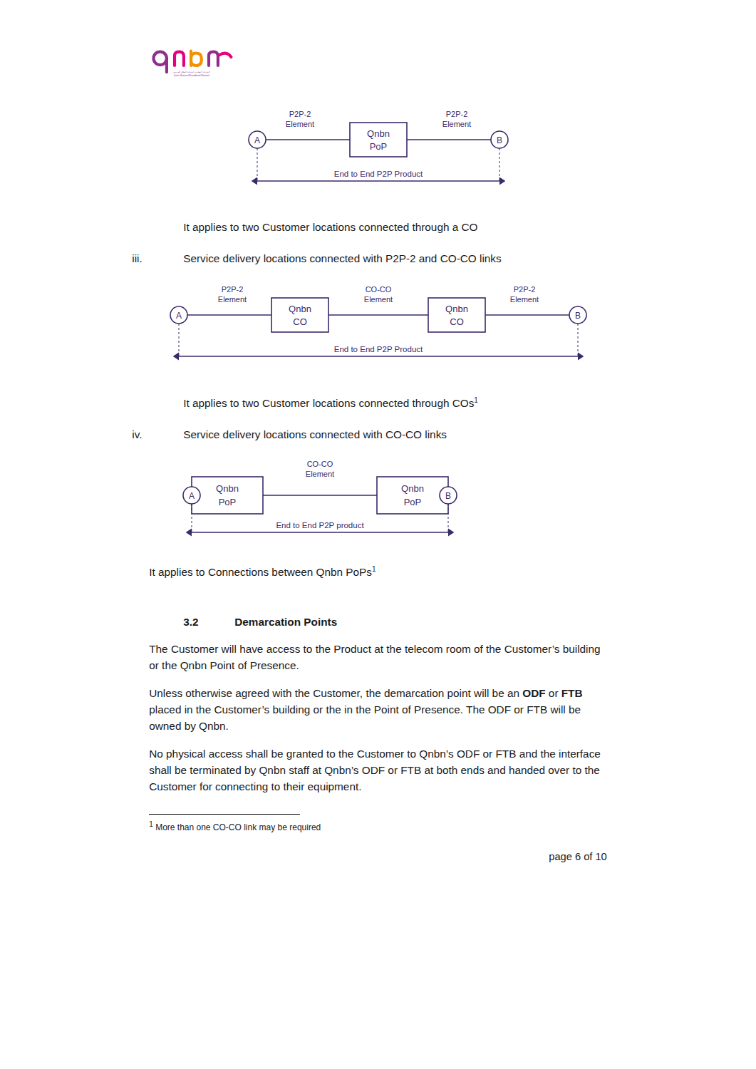الشركة القطرية لشبكة النطاق العريض Qatar National Broadband Network
P2P-2 Element P2P-2 Element Qnbn PoP A B End to End P2P Product
It applies to two Customer locations connected through a CO
iii. Service delivery locations connected with P2P-2 and CO-CO links
P2P-2 Element CO-CO Element P2P-2 Element Qnbn CO Qnbn CO A B End to End P2P Product
It applies to two Customer locations connected through COs1
iv. Service delivery locations connected with CO-CO links
CO-CO Element Qnbn PoP Qnbn PoP A B End to End P2P product
It applies to Connections between Qnbn PoPs1
3.2 Demarcation Points
The Customer will have access to the Product at the telecom room of the Customer’s building or the Qnbn Point of Presence.
Unless otherwise agreed with the Customer, the demarcation point will be an ODF or FTB placed in the Customer’s building or the in the Point of Presence. The ODF or FTB will be owned by Qnbn.
No physical access shall be granted to the Customer to Qnbn’s ODF or FTB and the interface shall be terminated by Qnbn staff at Qnbn’s ODF or FTB at both ends and handed over to the Customer for connecting to their equipment.
1 More than one CO-CO link may be required
page 6 of 10